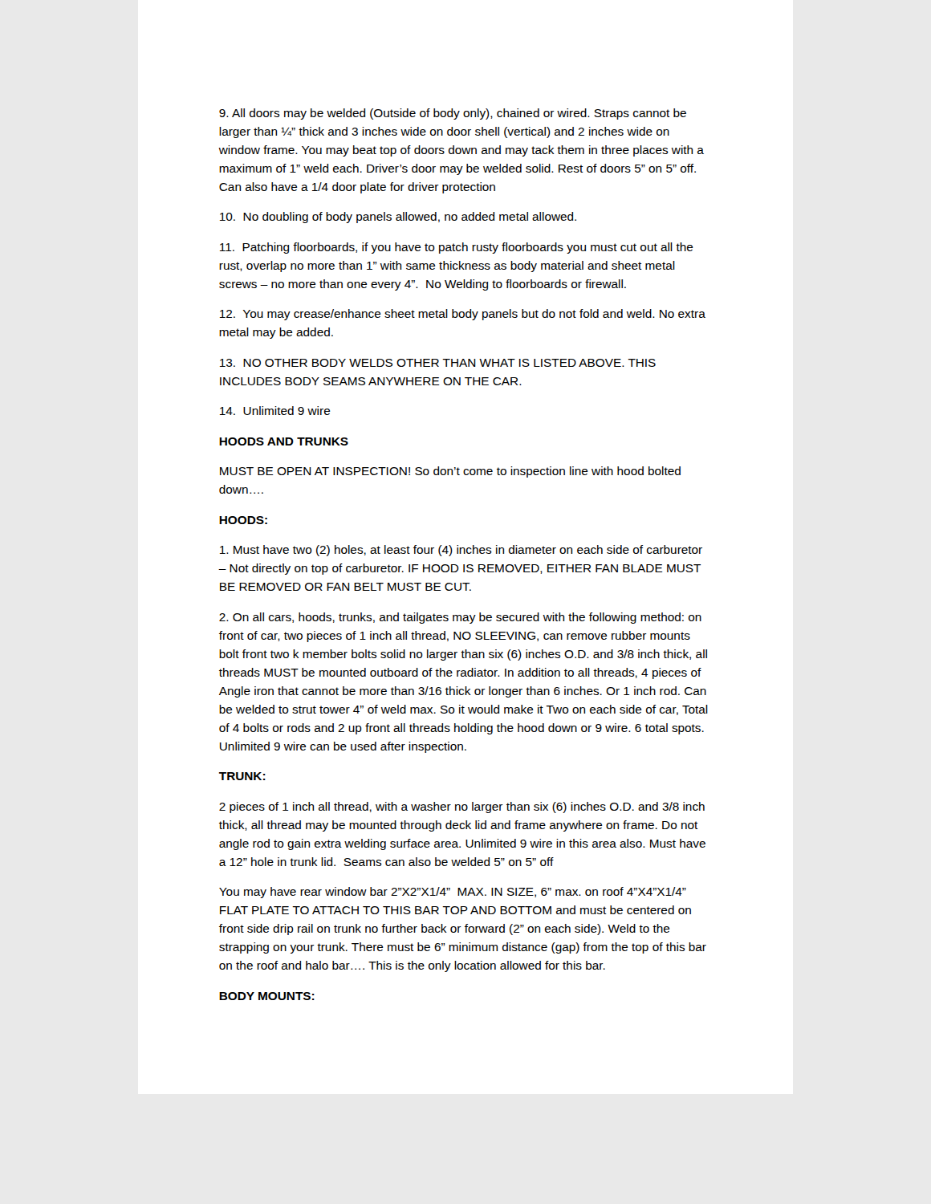9. All doors may be welded (Outside of body only), chained or wired. Straps cannot be larger than ¼” thick and 3 inches wide on door shell (vertical) and 2 inches wide on window frame. You may beat top of doors down and may tack them in three places with a maximum of 1” weld each. Driver’s door may be welded solid. Rest of doors 5” on 5” off. Can also have a 1/4 door plate for driver protection
10. No doubling of body panels allowed, no added metal allowed.
11. Patching floorboards, if you have to patch rusty floorboards you must cut out all the rust, overlap no more than 1” with same thickness as body material and sheet metal screws – no more than one every 4”. No Welding to floorboards or firewall.
12. You may crease/enhance sheet metal body panels but do not fold and weld. No extra metal may be added.
13. NO OTHER BODY WELDS OTHER THAN WHAT IS LISTED ABOVE. THIS INCLUDES BODY SEAMS ANYWHERE ON THE CAR.
14. Unlimited 9 wire
HOODS AND TRUNKS
MUST BE OPEN AT INSPECTION! So don’t come to inspection line with hood bolted down….
HOODS:
1. Must have two (2) holes, at least four (4) inches in diameter on each side of carburetor – Not directly on top of carburetor. IF HOOD IS REMOVED, EITHER FAN BLADE MUST BE REMOVED OR FAN BELT MUST BE CUT.
2. On all cars, hoods, trunks, and tailgates may be secured with the following method: on front of car, two pieces of 1 inch all thread, NO SLEEVING, can remove rubber mounts bolt front two k member bolts solid no larger than six (6) inches O.D. and 3/8 inch thick, all threads MUST be mounted outboard of the radiator. In addition to all threads, 4 pieces of Angle iron that cannot be more than 3/16 thick or longer than 6 inches. Or 1 inch rod. Can be welded to strut tower 4” of weld max. So it would make it Two on each side of car, Total of 4 bolts or rods and 2 up front all threads holding the hood down or 9 wire. 6 total spots. Unlimited 9 wire can be used after inspection.
TRUNK:
2 pieces of 1 inch all thread, with a washer no larger than six (6) inches O.D. and 3/8 inch thick, all thread may be mounted through deck lid and frame anywhere on frame. Do not angle rod to gain extra welding surface area. Unlimited 9 wire in this area also. Must have a 12” hole in trunk lid. Seams can also be welded 5” on 5” off
You may have rear window bar 2”X2”X1/4” MAX. IN SIZE, 6” max. on roof 4”X4”X1/4” FLAT PLATE TO ATTACH TO THIS BAR TOP AND BOTTOM and must be centered on front side drip rail on trunk no further back or forward (2” on each side). Weld to the strapping on your trunk. There must be 6” minimum distance (gap) from the top of this bar on the roof and halo bar…. This is the only location allowed for this bar.
BODY MOUNTS: